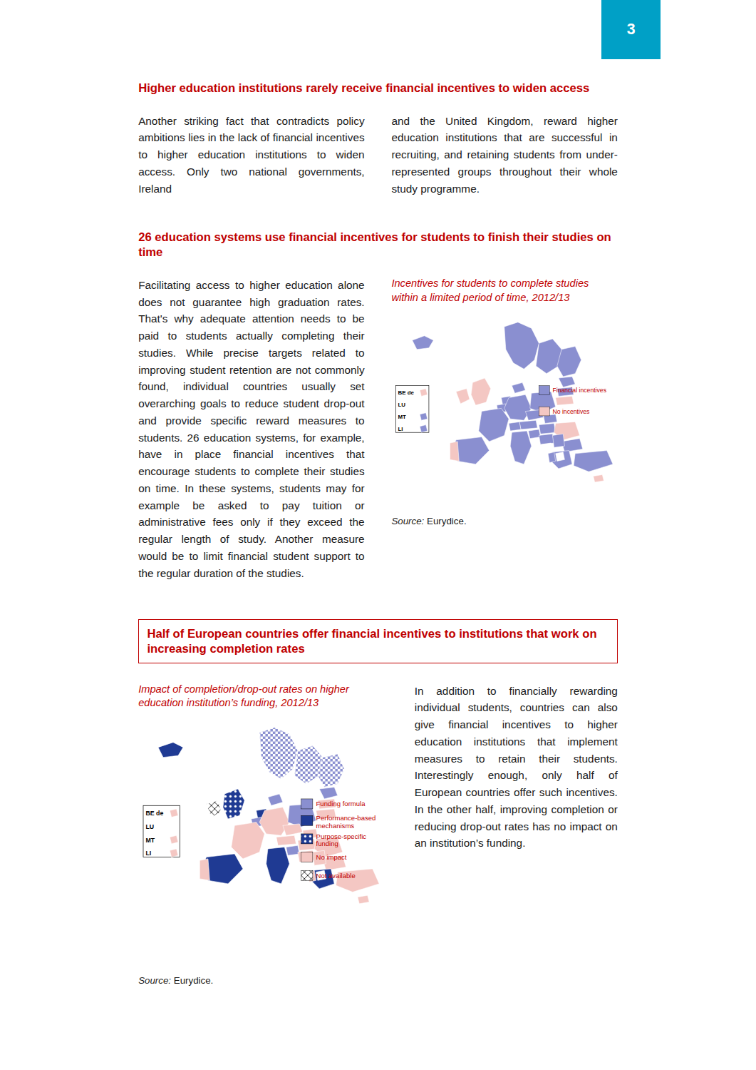3
Higher education institutions rarely receive financial incentives to widen access
Another striking fact that contradicts policy ambitions lies in the lack of financial incentives to higher education institutions to widen access. Only two national governments, Ireland
and the United Kingdom, reward higher education institutions that are successful in recruiting, and retaining students from under-represented groups throughout their whole study programme.
26 education systems use financial incentives for students to finish their studies on time
Facilitating access to higher education alone does not guarantee high graduation rates. That's why adequate attention needs to be paid to students actually completing their studies. While precise targets related to improving student retention are not commonly found, individual countries usually set overarching goals to reduce student drop-out and provide specific reward measures to students. 26 education systems, for example, have in place financial incentives that encourage students to complete their studies on time. In these systems, students may for example be asked to pay tuition or administrative fees only if they exceed the regular length of study. Another measure would be to limit financial student support to the regular duration of the studies.
Incentives for students to complete studies within a limited period of time, 2012/13
BE de LU MT LI Financial incentives No incentives
Source: Eurydice.
Half of European countries offer financial incentives to institutions that work on increasing completion rates
Impact of completion/drop-out rates on higher education institution’s funding, 2012/13
BE de LU MT LI Funding formula Performance-based mechanisms Purpose-specific funding No impact Not available
Source: Eurydice.
In addition to financially rewarding individual students, countries can also give financial incentives to higher education institutions that implement measures to retain their students. Interestingly enough, only half of European countries offer such incentives. In the other half, improving completion or reducing drop-out rates has no impact on an institution’s funding.